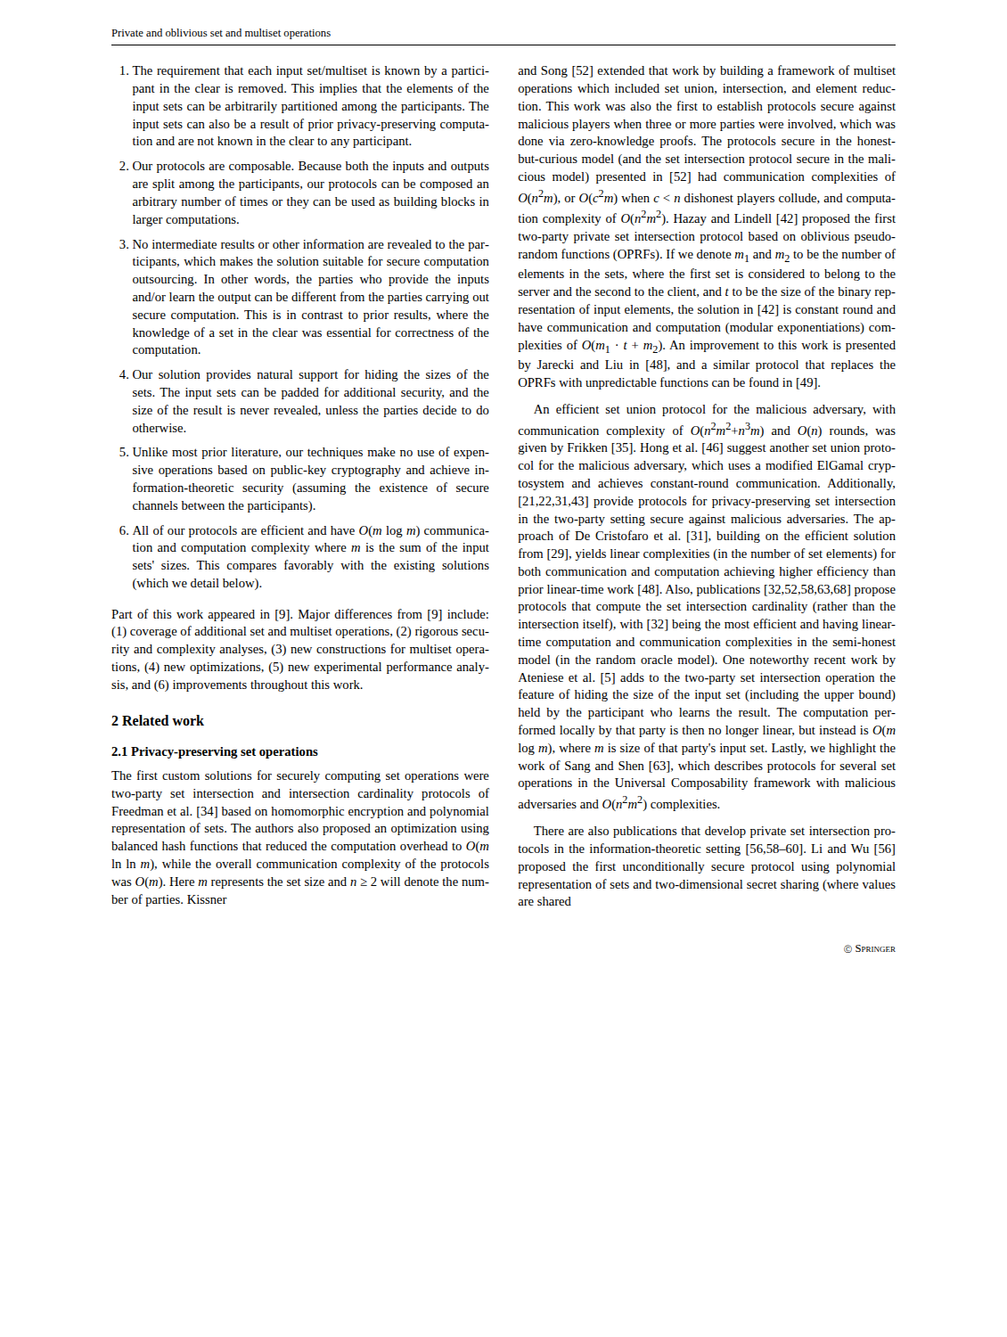Private and oblivious set and multiset operations
The requirement that each input set/multiset is known by a participant in the clear is removed. This implies that the elements of the input sets can be arbitrarily partitioned among the participants. The input sets can also be a result of prior privacy-preserving computation and are not known in the clear to any participant.
Our protocols are composable. Because both the inputs and outputs are split among the participants, our protocols can be composed an arbitrary number of times or they can be used as building blocks in larger computations.
No intermediate results or other information are revealed to the participants, which makes the solution suitable for secure computation outsourcing. In other words, the parties who provide the inputs and/or learn the output can be different from the parties carrying out secure computation. This is in contrast to prior results, where the knowledge of a set in the clear was essential for correctness of the computation.
Our solution provides natural support for hiding the sizes of the sets. The input sets can be padded for additional security, and the size of the result is never revealed, unless the parties decide to do otherwise.
Unlike most prior literature, our techniques make no use of expensive operations based on public-key cryptography and achieve information-theoretic security (assuming the existence of secure channels between the participants).
All of our protocols are efficient and have O(m log m) communication and computation complexity where m is the sum of the input sets' sizes. This compares favorably with the existing solutions (which we detail below).
Part of this work appeared in [9]. Major differences from [9] include: (1) coverage of additional set and multiset operations, (2) rigorous security and complexity analyses, (3) new constructions for multiset operations, (4) new optimizations, (5) new experimental performance analysis, and (6) improvements throughout this work.
2 Related work
2.1 Privacy-preserving set operations
The first custom solutions for securely computing set operations were two-party set intersection and intersection cardinality protocols of Freedman et al. [34] based on homomorphic encryption and polynomial representation of sets. The authors also proposed an optimization using balanced hash functions that reduced the computation overhead to O(m ln ln m), while the overall communication complexity of the protocols was O(m). Here m represents the set size and n ≥ 2 will denote the number of parties. Kissner
and Song [52] extended that work by building a framework of multiset operations which included set union, intersection, and element reduction. This work was also the first to establish protocols secure against malicious players when three or more parties were involved, which was done via zero-knowledge proofs. The protocols secure in the honest-but-curious model (and the set intersection protocol secure in the malicious model) presented in [52] had communication complexities of O(n2m), or O(c2m) when c < n dishonest players collude, and computation complexity of O(n2m2). Hazay and Lindell [42] proposed the first two-party private set intersection protocol based on oblivious pseudorandom functions (OPRFs). If we denote m1 and m2 to be the number of elements in the sets, where the first set is considered to belong to the server and the second to the client, and t to be the size of the binary representation of input elements, the solution in [42] is constant round and have communication and computation (modular exponentiations) complexities of O(m1 · t + m2). An improvement to this work is presented by Jarecki and Liu in [48], and a similar protocol that replaces the OPRFs with unpredictable functions can be found in [49].
An efficient set union protocol for the malicious adversary, with communication complexity of O(n2m2+n3m) and O(n) rounds, was given by Frikken [35]. Hong et al. [46] suggest another set union protocol for the malicious adversary, which uses a modified ElGamal cryptosystem and achieves constant-round communication. Additionally, [21,22,31,43] provide protocols for privacy-preserving set intersection in the two-party setting secure against malicious adversaries. The approach of De Cristofaro et al. [31], building on the efficient solution from [29], yields linear complexities (in the number of set elements) for both communication and computation achieving higher efficiency than prior linear-time work [48]. Also, publications [32,52,58,63,68] propose protocols that compute the set intersection cardinality (rather than the intersection itself), with [32] being the most efficient and having linear-time computation and communication complexities in the semi-honest model (in the random oracle model). One noteworthy recent work by Ateniese et al. [5] adds to the two-party set intersection operation the feature of hiding the size of the input set (including the upper bound) held by the participant who learns the result. The computation performed locally by that party is then no longer linear, but instead is O(m log m), where m is size of that party's input set. Lastly, we highlight the work of Sang and Shen [63], which describes protocols for several set operations in the Universal Composability framework with malicious adversaries and O(n2m2) complexities.
There are also publications that develop private set intersection protocols in the information-theoretic setting [56,58–60]. Li and Wu [56] proposed the first unconditionally secure protocol using polynomial representation of sets and two-dimensional secret sharing (where values are shared
ⓒ Springer